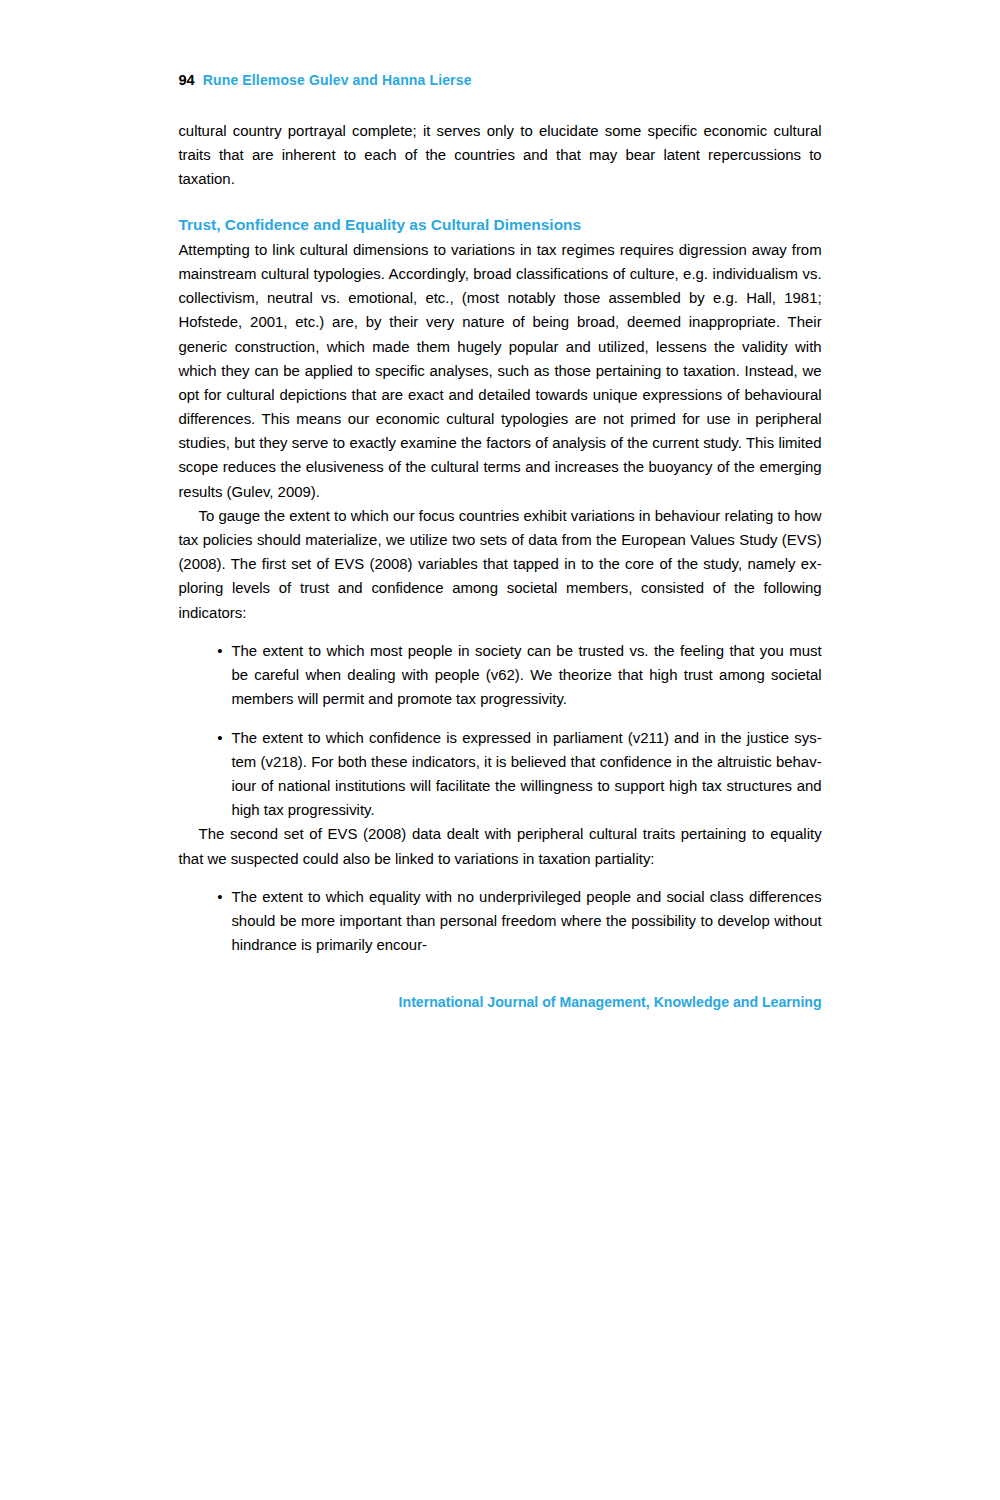94 Rune Ellemose Gulev and Hanna Lierse
cultural country portrayal complete; it serves only to elucidate some specific economic cultural traits that are inherent to each of the countries and that may bear latent repercussions to taxation.
Trust, Confidence and Equality as Cultural Dimensions
Attempting to link cultural dimensions to variations in tax regimes requires digression away from mainstream cultural typologies. Accordingly, broad classifications of culture, e.g. individualism vs. collectivism, neutral vs. emotional, etc., (most notably those assembled by e.g. Hall, 1981; Hofstede, 2001, etc.) are, by their very nature of being broad, deemed inappropriate. Their generic construction, which made them hugely popular and utilized, lessens the validity with which they can be applied to specific analyses, such as those pertaining to taxation. Instead, we opt for cultural depictions that are exact and detailed towards unique expressions of behavioural differences. This means our economic cultural typologies are not primed for use in peripheral studies, but they serve to exactly examine the factors of analysis of the current study. This limited scope reduces the elusiveness of the cultural terms and increases the buoyancy of the emerging results (Gulev, 2009).
To gauge the extent to which our focus countries exhibit variations in behaviour relating to how tax policies should materialize, we utilize two sets of data from the European Values Study (EVS) (2008). The first set of EVS (2008) variables that tapped in to the core of the study, namely exploring levels of trust and confidence among societal members, consisted of the following indicators:
The extent to which most people in society can be trusted vs. the feeling that you must be careful when dealing with people (v62). We theorize that high trust among societal members will permit and promote tax progressivity.
The extent to which confidence is expressed in parliament (v211) and in the justice system (v218). For both these indicators, it is believed that confidence in the altruistic behaviour of national institutions will facilitate the willingness to support high tax structures and high tax progressivity.
The second set of EVS (2008) data dealt with peripheral cultural traits pertaining to equality that we suspected could also be linked to variations in taxation partiality:
The extent to which equality with no underprivileged people and social class differences should be more important than personal freedom where the possibility to develop without hindrance is primarily encour-
International Journal of Management, Knowledge and Learning